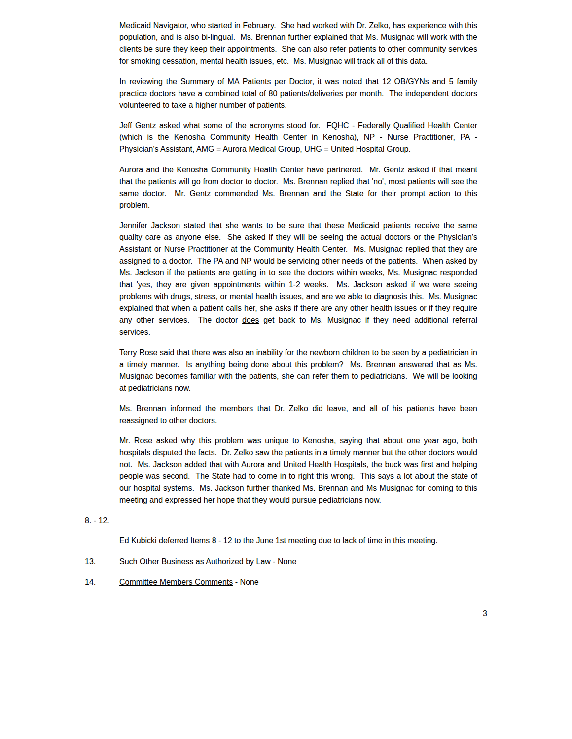Medicaid Navigator, who started in February. She had worked with Dr. Zelko, has experience with this population, and is also bi-lingual. Ms. Brennan further explained that Ms. Musignac will work with the clients be sure they keep their appointments. She can also refer patients to other community services for smoking cessation, mental health issues, etc. Ms. Musignac will track all of this data.
In reviewing the Summary of MA Patients per Doctor, it was noted that 12 OB/GYNs and 5 family practice doctors have a combined total of 80 patients/deliveries per month. The independent doctors volunteered to take a higher number of patients.
Jeff Gentz asked what some of the acronyms stood for. FQHC - Federally Qualified Health Center (which is the Kenosha Community Health Center in Kenosha), NP - Nurse Practitioner, PA - Physician's Assistant, AMG = Aurora Medical Group, UHG = United Hospital Group.
Aurora and the Kenosha Community Health Center have partnered. Mr. Gentz asked if that meant that the patients will go from doctor to doctor. Ms. Brennan replied that 'no', most patients will see the same doctor. Mr. Gentz commended Ms. Brennan and the State for their prompt action to this problem.
Jennifer Jackson stated that she wants to be sure that these Medicaid patients receive the same quality care as anyone else. She asked if they will be seeing the actual doctors or the Physician's Assistant or Nurse Practitioner at the Community Health Center. Ms. Musignac replied that they are assigned to a doctor. The PA and NP would be servicing other needs of the patients. When asked by Ms. Jackson if the patients are getting in to see the doctors within weeks, Ms. Musignac responded that 'yes, they are given appointments within 1-2 weeks. Ms. Jackson asked if we were seeing problems with drugs, stress, or mental health issues, and are we able to diagnosis this. Ms. Musignac explained that when a patient calls her, she asks if there are any other health issues or if they require any other services. The doctor does get back to Ms. Musignac if they need additional referral services.
Terry Rose said that there was also an inability for the newborn children to be seen by a pediatrician in a timely manner. Is anything being done about this problem? Ms. Brennan answered that as Ms. Musignac becomes familiar with the patients, she can refer them to pediatricians. We will be looking at pediatricians now.
Ms. Brennan informed the members that Dr. Zelko did leave, and all of his patients have been reassigned to other doctors.
Mr. Rose asked why this problem was unique to Kenosha, saying that about one year ago, both hospitals disputed the facts. Dr. Zelko saw the patients in a timely manner but the other doctors would not. Ms. Jackson added that with Aurora and United Health Hospitals, the buck was first and helping people was second. The State had to come in to right this wrong. This says a lot about the state of our hospital systems. Ms. Jackson further thanked Ms. Brennan and Ms Musignac for coming to this meeting and expressed her hope that they would pursue pediatricians now.
8. - 12.
Ed Kubicki deferred Items 8 - 12 to the June 1st meeting due to lack of time in this meeting.
13.
Such Other Business as Authorized by Law - None
14.
Committee Members Comments - None
3